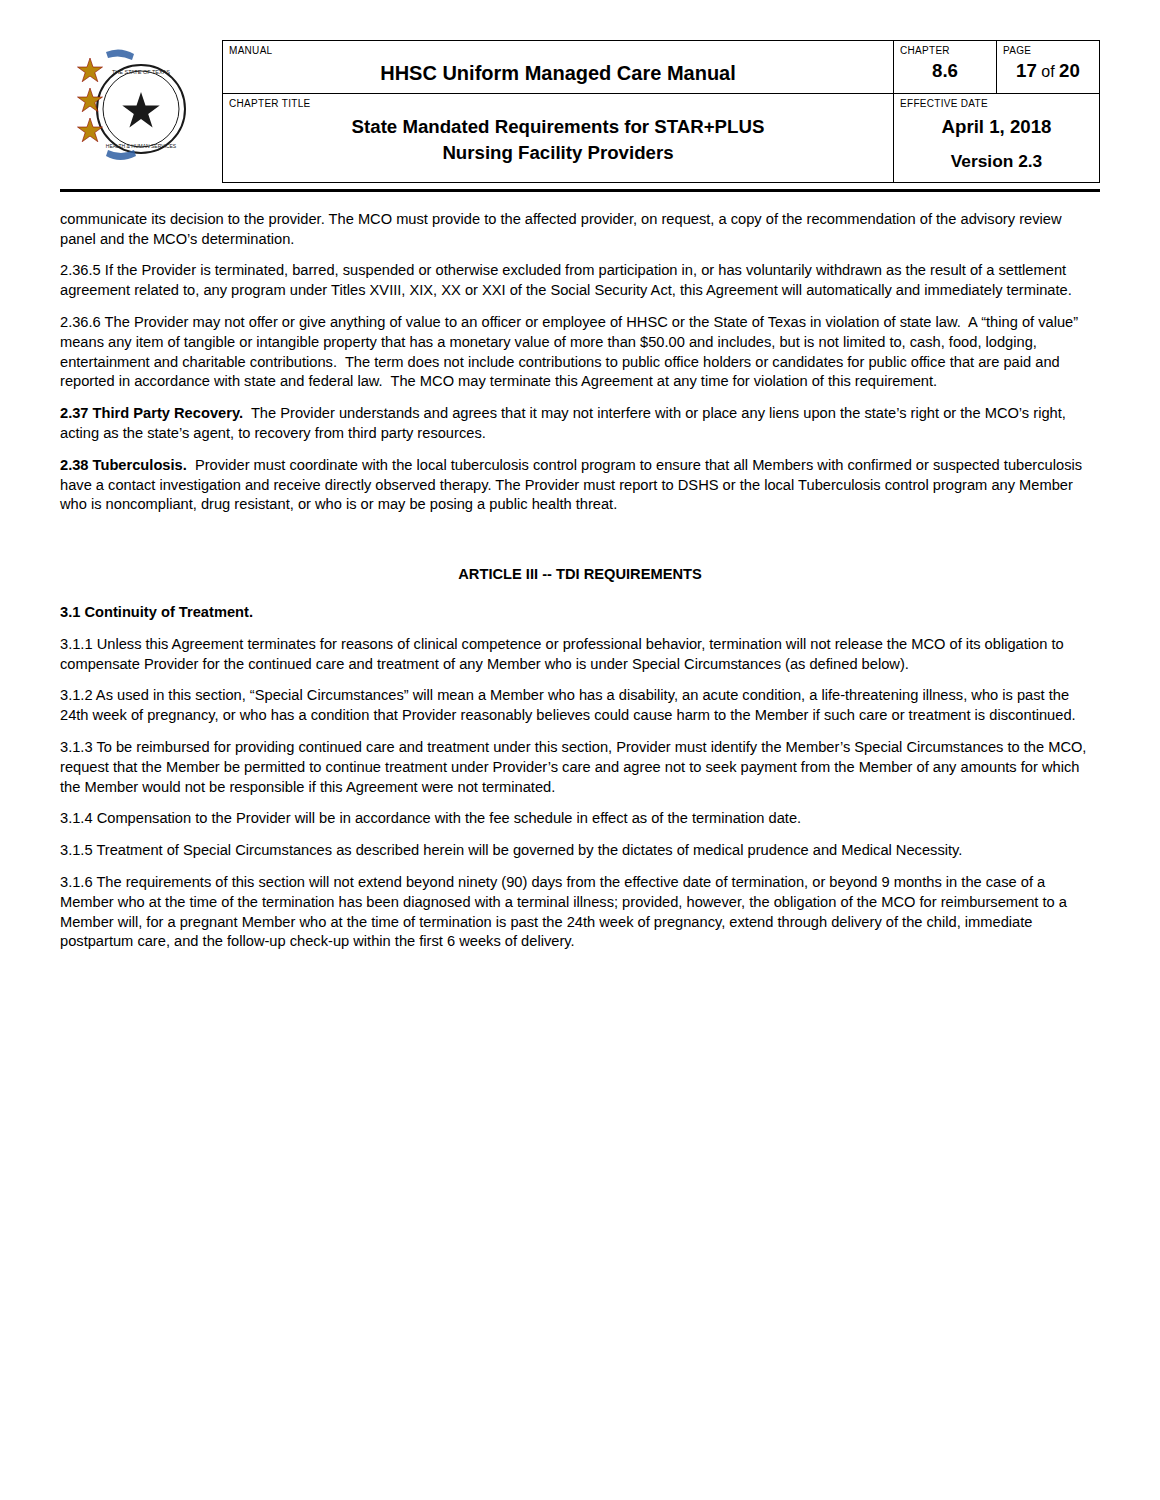| THE STATE OF TEXAS HEALTH & HUMAN SERVICES | Manual HHSC Uniform Managed Care Manual | Chapter 8.6 | Page 17 of 20 |
| Chapter Title State Mandated Requirements for STAR+PLUS Nursing Facility Providers | Effective Date April 1, 2018 Version 2.3 |
communicate its decision to the provider. The MCO must provide to the affected provider, on request, a copy of the recommendation of the advisory review panel and the MCO’s determination.
2.36.5 If the Provider is terminated, barred, suspended or otherwise excluded from participation in, or has voluntarily withdrawn as the result of a settlement agreement related to, any program under Titles XVIII, XIX, XX or XXI of the Social Security Act, this Agreement will automatically and immediately terminate.
2.36.6 The Provider may not offer or give anything of value to an officer or employee of HHSC or the State of Texas in violation of state law. A “thing of value” means any item of tangible or intangible property that has a monetary value of more than $50.00 and includes, but is not limited to, cash, food, lodging, entertainment and charitable contributions. The term does not include contributions to public office holders or candidates for public office that are paid and reported in accordance with state and federal law. The MCO may terminate this Agreement at any time for violation of this requirement.
2.37 Third Party Recovery. The Provider understands and agrees that it may not interfere with or place any liens upon the state’s right or the MCO’s right, acting as the state’s agent, to recovery from third party resources.
2.38 Tuberculosis. Provider must coordinate with the local tuberculosis control program to ensure that all Members with confirmed or suspected tuberculosis have a contact investigation and receive directly observed therapy. The Provider must report to DSHS or the local Tuberculosis control program any Member who is noncompliant, drug resistant, or who is or may be posing a public health threat.
ARTICLE III -- TDI REQUIREMENTS
3.1 Continuity of Treatment.
3.1.1 Unless this Agreement terminates for reasons of clinical competence or professional behavior, termination will not release the MCO of its obligation to compensate Provider for the continued care and treatment of any Member who is under Special Circumstances (as defined below).
3.1.2 As used in this section, “Special Circumstances” will mean a Member who has a disability, an acute condition, a life-threatening illness, who is past the 24th week of pregnancy, or who has a condition that Provider reasonably believes could cause harm to the Member if such care or treatment is discontinued.
3.1.3 To be reimbursed for providing continued care and treatment under this section, Provider must identify the Member’s Special Circumstances to the MCO, request that the Member be permitted to continue treatment under Provider’s care and agree not to seek payment from the Member of any amounts for which the Member would not be responsible if this Agreement were not terminated.
3.1.4 Compensation to the Provider will be in accordance with the fee schedule in effect as of the termination date.
3.1.5 Treatment of Special Circumstances as described herein will be governed by the dictates of medical prudence and Medical Necessity.
3.1.6 The requirements of this section will not extend beyond ninety (90) days from the effective date of termination, or beyond 9 months in the case of a Member who at the time of the termination has been diagnosed with a terminal illness; provided, however, the obligation of the MCO for reimbursement to a Member will, for a pregnant Member who at the time of termination is past the 24th week of pregnancy, extend through delivery of the child, immediate postpartum care, and the follow-up check-up within the first 6 weeks of delivery.